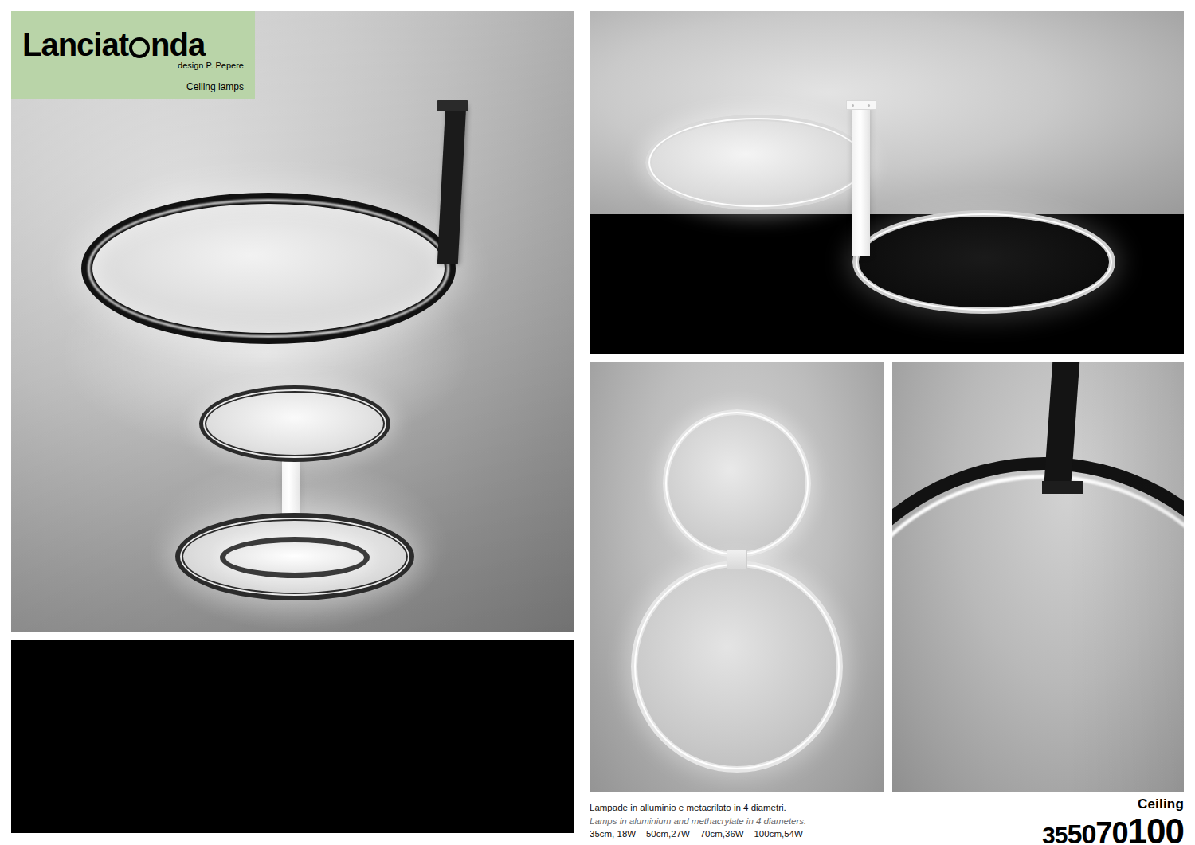Lanciat nda
design P. Pepere
Ceiling lamps
Lampade in alluminio e metacrilato in 4 diametri.
Lamps in aluminium and methacrylate in 4 diameters.
35cm, 18W – 50cm,27W – 70cm,36W – 100cm,54W
Ceiling
355070100